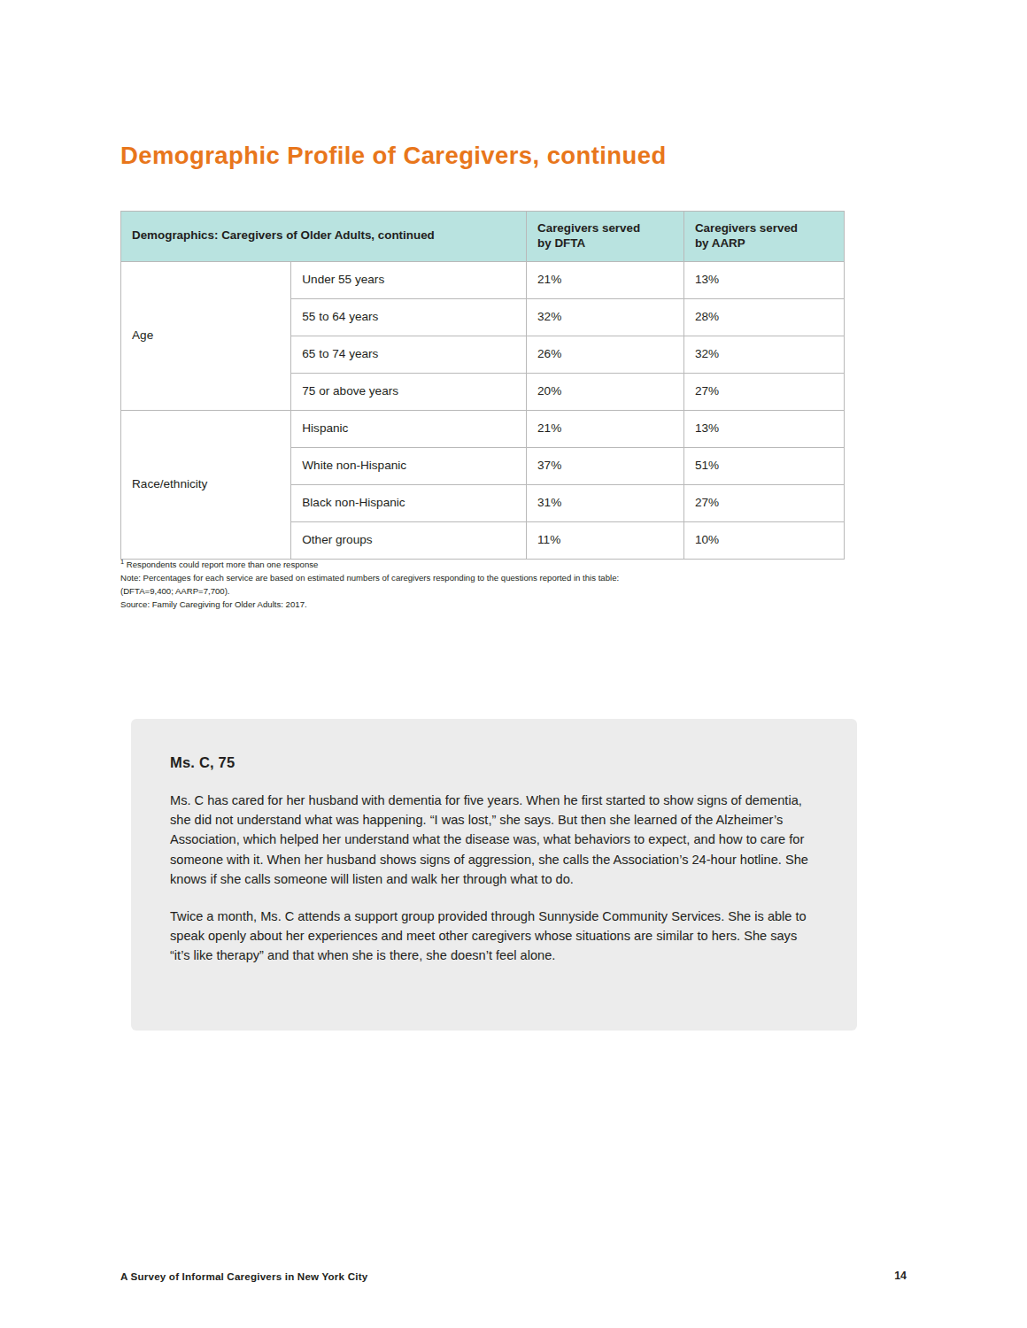Demographic Profile of Caregivers, continued
| Demographics: Caregivers of Older Adults, continued | Caregivers served by DFTA | Caregivers served by AARP |
| --- | --- | --- |
| Age | Under 55 years | 21% | 13% |
| 55 to 64 years | 32% | 28% |
| 65 to 74 years | 26% | 32% |
| 75 or above years | 20% | 27% |
| Race/ethnicity | Hispanic | 21% | 13% |
| White non-Hispanic | 37% | 51% |
| Black non-Hispanic | 31% | 27% |
| Other groups | 11% | 10% |
1 Respondents could report more than one response
Note: Percentages for each service are based on estimated numbers of caregivers responding to the questions reported in this table:
(DFTA=9,400; AARP=7,700).
Source: Family Caregiving for Older Adults: 2017.
Ms. C, 75
Ms. C has cared for her husband with dementia for five years. When he first started to show signs of dementia, she did not understand what was happening. “I was lost,” she says. But then she learned of the Alzheimer’s Association, which helped her understand what the disease was, what behaviors to expect, and how to care for someone with it. When her husband shows signs of aggression, she calls the Association’s 24-hour hotline. She knows if she calls someone will listen and walk her through what to do.
Twice a month, Ms. C attends a support group provided through Sunnyside Community Services. She is able to speak openly about her experiences and meet other caregivers whose situations are similar to hers. She says “it’s like therapy” and that when she is there, she doesn’t feel alone.
A Survey of Informal Caregivers in New York City
14